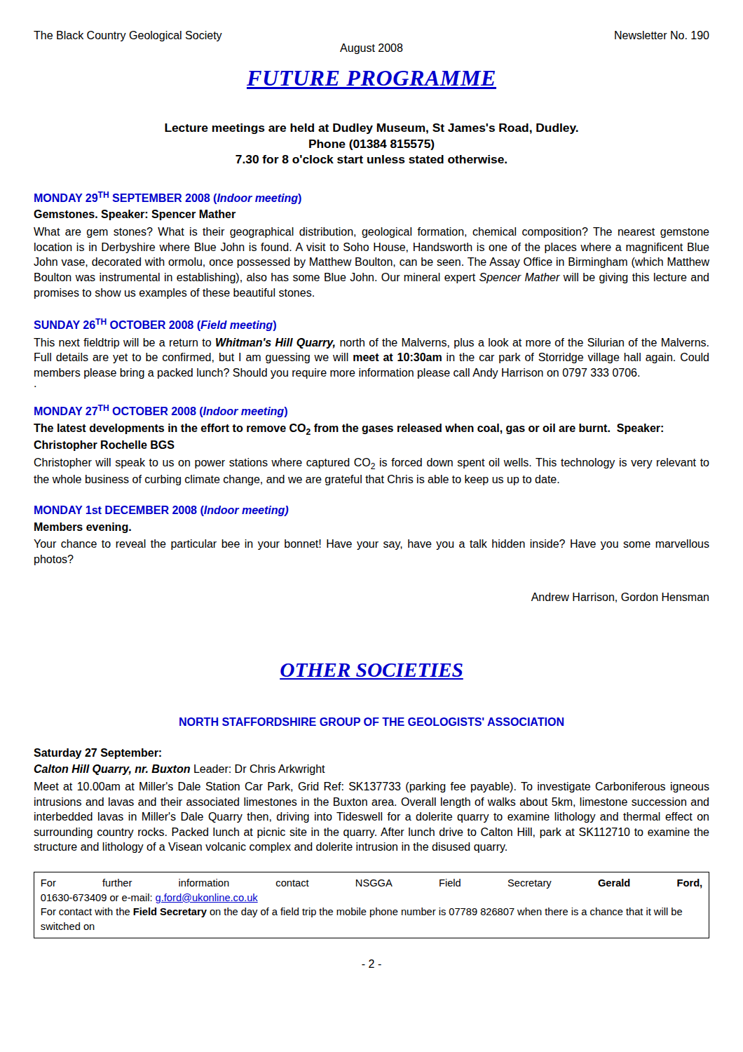The Black Country Geological Society Newsletter No. 190
August 2008
FUTURE PROGRAMME
Lecture meetings are held at Dudley Museum, St James's Road, Dudley.
Phone (01384 815575)
7.30 for 8 o'clock start unless stated otherwise.
MONDAY 29TH SEPTEMBER 2008 (Indoor meeting)
Gemstones. Speaker: Spencer Mather
What are gem stones? What is their geographical distribution, geological formation, chemical composition? The nearest gemstone location is in Derbyshire where Blue John is found. A visit to Soho House, Handsworth is one of the places where a magnificent Blue John vase, decorated with ormolu, once possessed by Matthew Boulton, can be seen. The Assay Office in Birmingham (which Matthew Boulton was instrumental in establishing), also has some Blue John. Our mineral expert Spencer Mather will be giving this lecture and promises to show us examples of these beautiful stones.
SUNDAY 26TH OCTOBER 2008 (Field meeting)
This next fieldtrip will be a return to Whitman's Hill Quarry, north of the Malverns, plus a look at more of the Silurian of the Malverns. Full details are yet to be confirmed, but I am guessing we will meet at 10:30am in the car park of Storridge village hall again. Could members please bring a packed lunch? Should you require more information please call Andy Harrison on 0797 333 0706.
.
MONDAY 27TH OCTOBER 2008 (Indoor meeting)
The latest developments in the effort to remove CO2 from the gases released when coal, gas or oil are burnt. Speaker: Christopher Rochelle BGS
Christopher will speak to us on power stations where captured CO2 is forced down spent oil wells. This technology is very relevant to the whole business of curbing climate change, and we are grateful that Chris is able to keep us up to date.
MONDAY 1st DECEMBER 2008 (Indoor meeting)
Members evening.
Your chance to reveal the particular bee in your bonnet! Have your say, have you a talk hidden inside? Have you some marvellous photos?
Andrew Harrison, Gordon Hensman
OTHER SOCIETIES
NORTH STAFFORDSHIRE GROUP OF THE GEOLOGISTS' ASSOCIATION
Saturday 27 September:
Calton Hill Quarry, nr. Buxton Leader: Dr Chris Arkwright
Meet at 10.00am at Miller's Dale Station Car Park, Grid Ref: SK137733 (parking fee payable). To investigate Carboniferous igneous intrusions and lavas and their associated limestones in the Buxton area. Overall length of walks about 5km, limestone succession and interbedded lavas in Miller's Dale Quarry then, driving into Tideswell for a dolerite quarry to examine lithology and thermal effect on surrounding country rocks. Packed lunch at picnic site in the quarry. After lunch drive to Calton Hill, park at SK112710 to examine the structure and lithology of a Visean volcanic complex and dolerite intrusion in the disused quarry.
For further information contact NSGGA Field Secretary Gerald Ford,
01630-673409 or e-mail: g.ford@ukonline.co.uk
For contact with the Field Secretary on the day of a field trip the mobile phone number is 07789 826807 when there is a chance that it will be switched on
- 2 -